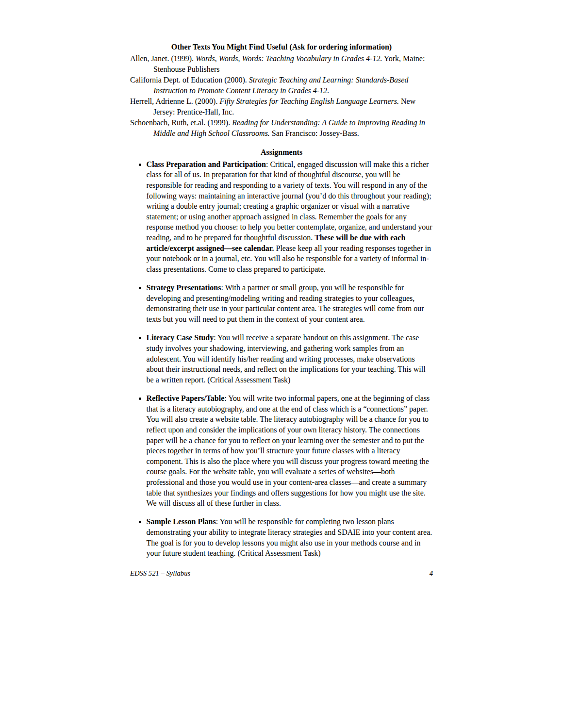Other Texts You Might Find Useful (Ask for ordering information)
Allen, Janet. (1999). Words, Words, Words: Teaching Vocabulary in Grades 4-12. York, Maine: Stenhouse Publishers
California Dept. of Education (2000). Strategic Teaching and Learning: Standards-Based Instruction to Promote Content Literacy in Grades 4-12.
Herrell, Adrienne L. (2000). Fifty Strategies for Teaching English Language Learners. New Jersey: Prentice-Hall, Inc.
Schoenbach, Ruth, et.al. (1999). Reading for Understanding: A Guide to Improving Reading in Middle and High School Classrooms. San Francisco: Jossey-Bass.
Assignments
Class Preparation and Participation: Critical, engaged discussion will make this a richer class for all of us. In preparation for that kind of thoughtful discourse, you will be responsible for reading and responding to a variety of texts. You will respond in any of the following ways: maintaining an interactive journal (you’d do this throughout your reading); writing a double entry journal; creating a graphic organizer or visual with a narrative statement; or using another approach assigned in class. Remember the goals for any response method you choose: to help you better contemplate, organize, and understand your reading, and to be prepared for thoughtful discussion. These will be due with each article/excerpt assigned—see calendar. Please keep all your reading responses together in your notebook or in a journal, etc. You will also be responsible for a variety of informal in-class presentations. Come to class prepared to participate.
Strategy Presentations: With a partner or small group, you will be responsible for developing and presenting/modeling writing and reading strategies to your colleagues, demonstrating their use in your particular content area. The strategies will come from our texts but you will need to put them in the context of your content area.
Literacy Case Study: You will receive a separate handout on this assignment. The case study involves your shadowing, interviewing, and gathering work samples from an adolescent. You will identify his/her reading and writing processes, make observations about their instructional needs, and reflect on the implications for your teaching. This will be a written report. (Critical Assessment Task)
Reflective Papers/Table: You will write two informal papers, one at the beginning of class that is a literacy autobiography, and one at the end of class which is a “connections” paper. You will also create a website table. The literacy autobiography will be a chance for you to reflect upon and consider the implications of your own literacy history. The connections paper will be a chance for you to reflect on your learning over the semester and to put the pieces together in terms of how you’ll structure your future classes with a literacy component. This is also the place where you will discuss your progress toward meeting the course goals. For the website table, you will evaluate a series of websites—both professional and those you would use in your content-area classes—and create a summary table that synthesizes your findings and offers suggestions for how you might use the site. We will discuss all of these further in class.
Sample Lesson Plans: You will be responsible for completing two lesson plans demonstrating your ability to integrate literacy strategies and SDAIE into your content area. The goal is for you to develop lessons you might also use in your methods course and in your future student teaching. (Critical Assessment Task)
EDSS 521 – Syllabus 4